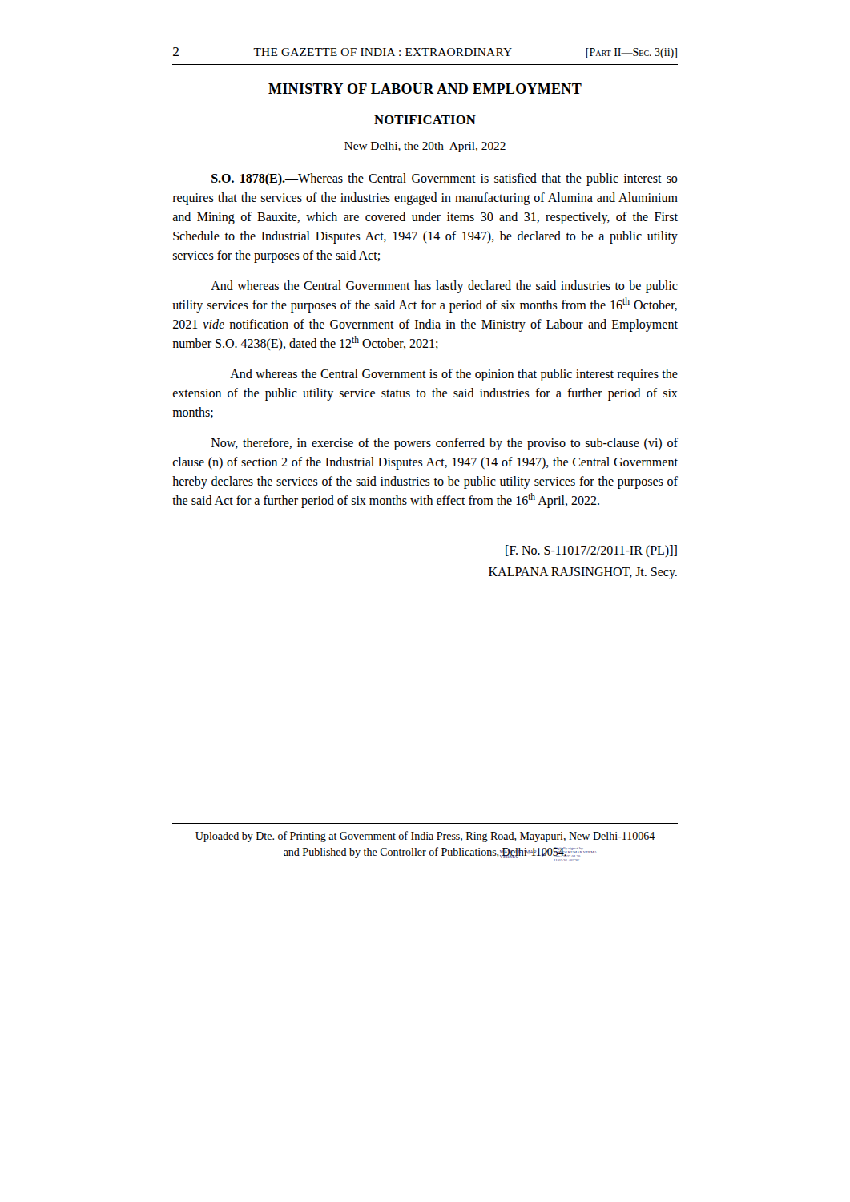2
THE GAZETTE OF INDIA : EXTRAORDINARY
[Part II—Sec. 3(ii)]
MINISTRY OF LABOUR AND EMPLOYMENT
NOTIFICATION
New Delhi, the 20th April, 2022
S.O. 1878(E).—Whereas the Central Government is satisfied that the public interest so requires that the services of the industries engaged in manufacturing of Alumina and Aluminium and Mining of Bauxite, which are covered under items 30 and 31, respectively, of the First Schedule to the Industrial Disputes Act, 1947 (14 of 1947), be declared to be a public utility services for the purposes of the said Act;
And whereas the Central Government has lastly declared the said industries to be public utility services for the purposes of the said Act for a period of six months from the 16th October, 2021 vide notification of the Government of India in the Ministry of Labour and Employment number S.O. 4238(E), dated the 12th October, 2021;
And whereas the Central Government is of the opinion that public interest requires the extension of the public utility service status to the said industries for a further period of six months;
Now, therefore, in exercise of the powers conferred by the proviso to sub-clause (vi) of clause (n) of section 2 of the Industrial Disputes Act, 1947 (14 of 1947), the Central Government hereby declares the services of the said industries to be public utility services for the purposes of the said Act for a further period of six months with effect from the 16th April, 2022.
[F. No. S-11017/2/2011-IR (PL)]] KALPANA RAJSINGHOT, Jt. Secy.
Uploaded by Dte. of Printing at Government of India Press, Ring Road, Mayapuri, New Delhi-110064
and Published by the Controller of Publications, Delhi-110054.
MANOJ KUMAR
VERMA ✓ Digitally signed by
MANOJ KUMAR VERMA
Date: 2022.04.20
11:02:26 +05'30'